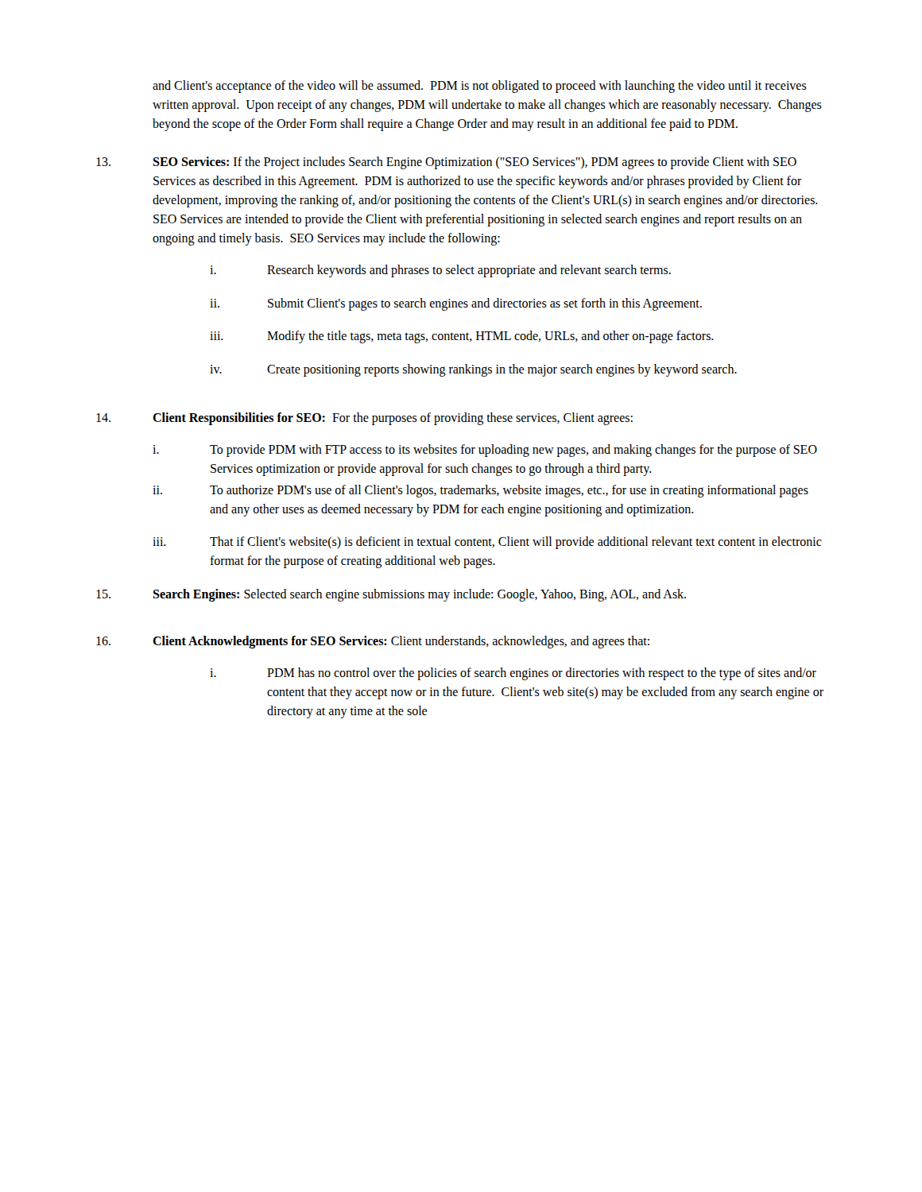and Client's acceptance of the video will be assumed. PDM is not obligated to proceed with launching the video until it receives written approval. Upon receipt of any changes, PDM will undertake to make all changes which are reasonably necessary. Changes beyond the scope of the Order Form shall require a Change Order and may result in an additional fee paid to PDM.
13.
SEO Services: If the Project includes Search Engine Optimization ("SEO Services"), PDM agrees to provide Client with SEO Services as described in this Agreement. PDM is authorized to use the specific keywords and/or phrases provided by Client for development, improving the ranking of, and/or positioning the contents of the Client's URL(s) in search engines and/or directories. SEO Services are intended to provide the Client with preferential positioning in selected search engines and report results on an ongoing and timely basis. SEO Services may include the following:
i.
Research keywords and phrases to select appropriate and relevant search terms.
ii.
Submit Client's pages to search engines and directories as set forth in this Agreement.
iii.
Modify the title tags, meta tags, content, HTML code, URLs, and other on-page factors.
iv.
Create positioning reports showing rankings in the major search engines by keyword search.
14. Client Responsibilities for SEO: For the purposes of providing these services, Client agrees:
i.
To provide PDM with FTP access to its websites for uploading new pages, and making changes for the purpose of SEO Services optimization or provide approval for such changes to go through a third party.
ii.
To authorize PDM's use of all Client's logos, trademarks, website images, etc., for use in creating informational pages and any other uses as deemed necessary by PDM for each engine positioning and optimization.
iii.
That if Client's website(s) is deficient in textual content, Client will provide additional relevant text content in electronic format for the purpose of creating additional web pages.
15.
Search Engines: Selected search engine submissions may include: Google, Yahoo, Bing, AOL, and Ask.
16.
Client Acknowledgments for SEO Services: Client understands, acknowledges, and agrees that:
i.
PDM has no control over the policies of search engines or directories with respect to the type of sites and/or content that they accept now or in the future. Client's web site(s) may be excluded from any search engine or directory at any time at the sole